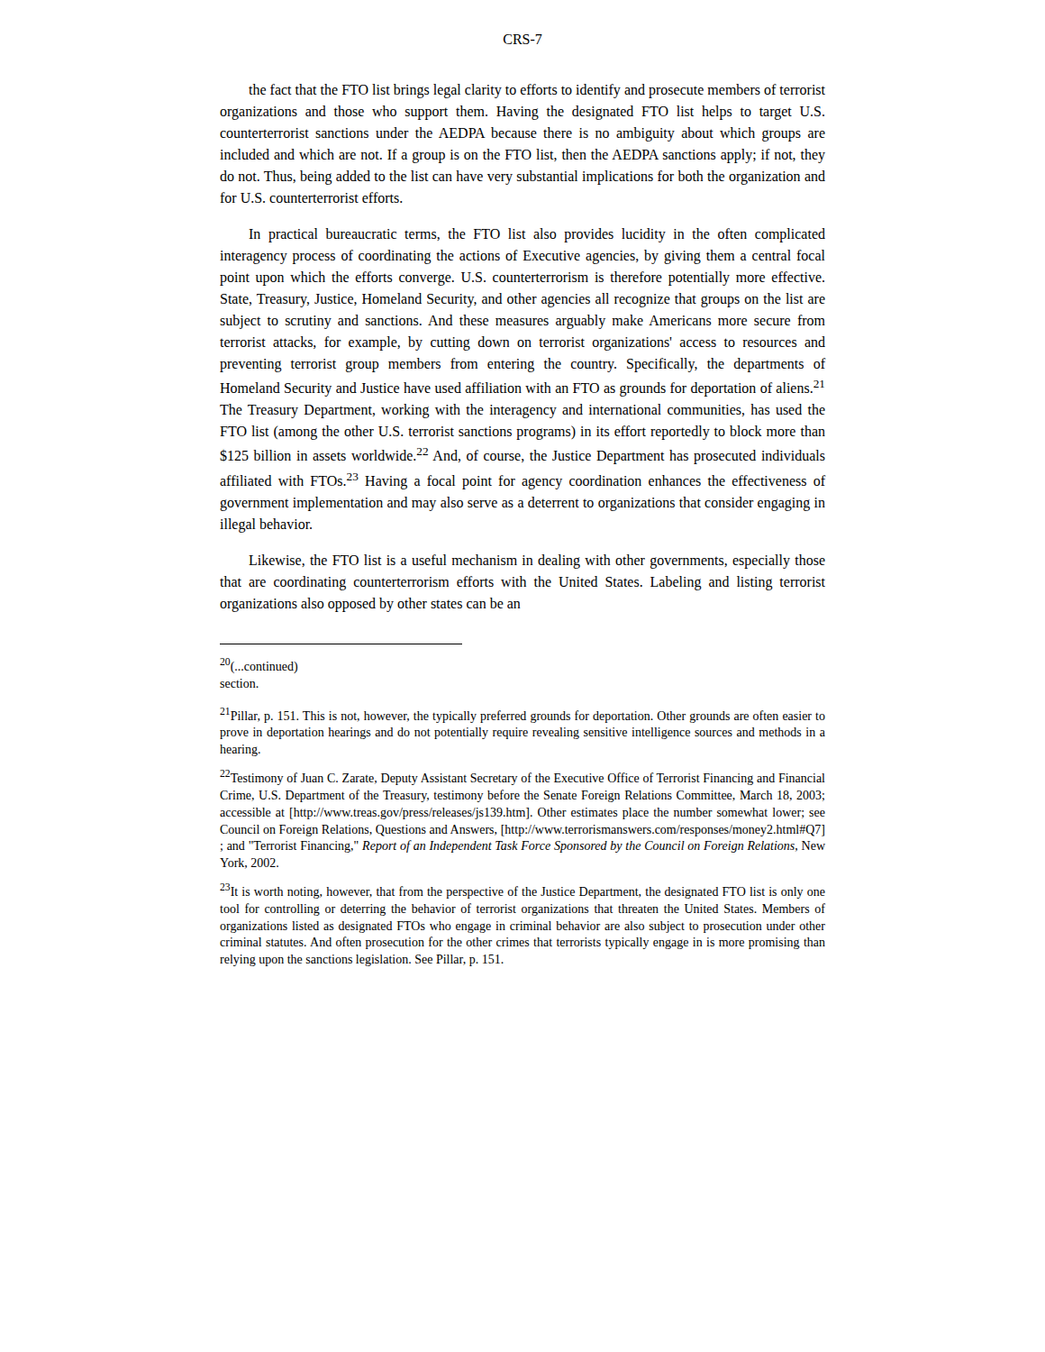CRS-7
the fact that the FTO list brings legal clarity to efforts to identify and prosecute members of terrorist organizations and those who support them. Having the designated FTO list helps to target U.S. counterterrorist sanctions under the AEDPA because there is no ambiguity about which groups are included and which are not. If a group is on the FTO list, then the AEDPA sanctions apply; if not, they do not. Thus, being added to the list can have very substantial implications for both the organization and for U.S. counterterrorist efforts.
In practical bureaucratic terms, the FTO list also provides lucidity in the often complicated interagency process of coordinating the actions of Executive agencies, by giving them a central focal point upon which the efforts converge. U.S. counterterrorism is therefore potentially more effective. State, Treasury, Justice, Homeland Security, and other agencies all recognize that groups on the list are subject to scrutiny and sanctions. And these measures arguably make Americans more secure from terrorist attacks, for example, by cutting down on terrorist organizations' access to resources and preventing terrorist group members from entering the country. Specifically, the departments of Homeland Security and Justice have used affiliation with an FTO as grounds for deportation of aliens.21 The Treasury Department, working with the interagency and international communities, has used the FTO list (among the other U.S. terrorist sanctions programs) in its effort reportedly to block more than $125 billion in assets worldwide.22 And, of course, the Justice Department has prosecuted individuals affiliated with FTOs.23 Having a focal point for agency coordination enhances the effectiveness of government implementation and may also serve as a deterrent to organizations that consider engaging in illegal behavior.
Likewise, the FTO list is a useful mechanism in dealing with other governments, especially those that are coordinating counterterrorism efforts with the United States. Labeling and listing terrorist organizations also opposed by other states can be an
20(...continued)
section.
21Pillar, p. 151. This is not, however, the typically preferred grounds for deportation. Other grounds are often easier to prove in deportation hearings and do not potentially require revealing sensitive intelligence sources and methods in a hearing.
22Testimony of Juan C. Zarate, Deputy Assistant Secretary of the Executive Office of Terrorist Financing and Financial Crime, U.S. Department of the Treasury, testimony before the Senate Foreign Relations Committee, March 18, 2003; accessible at [http://www.treas.gov/press/releases/js139.htm]. Other estimates place the number somewhat lower; see Council on Foreign Relations, Questions and Answers, [http://www.terrorismanswers.com/responses/money2.html#Q7] ; and "Terrorist Financing," Report of an Independent Task Force Sponsored by the Council on Foreign Relations, New York, 2002.
23It is worth noting, however, that from the perspective of the Justice Department, the designated FTO list is only one tool for controlling or deterring the behavior of terrorist organizations that threaten the United States. Members of organizations listed as designated FTOs who engage in criminal behavior are also subject to prosecution under other criminal statutes. And often prosecution for the other crimes that terrorists typically engage in is more promising than relying upon the sanctions legislation. See Pillar, p. 151.